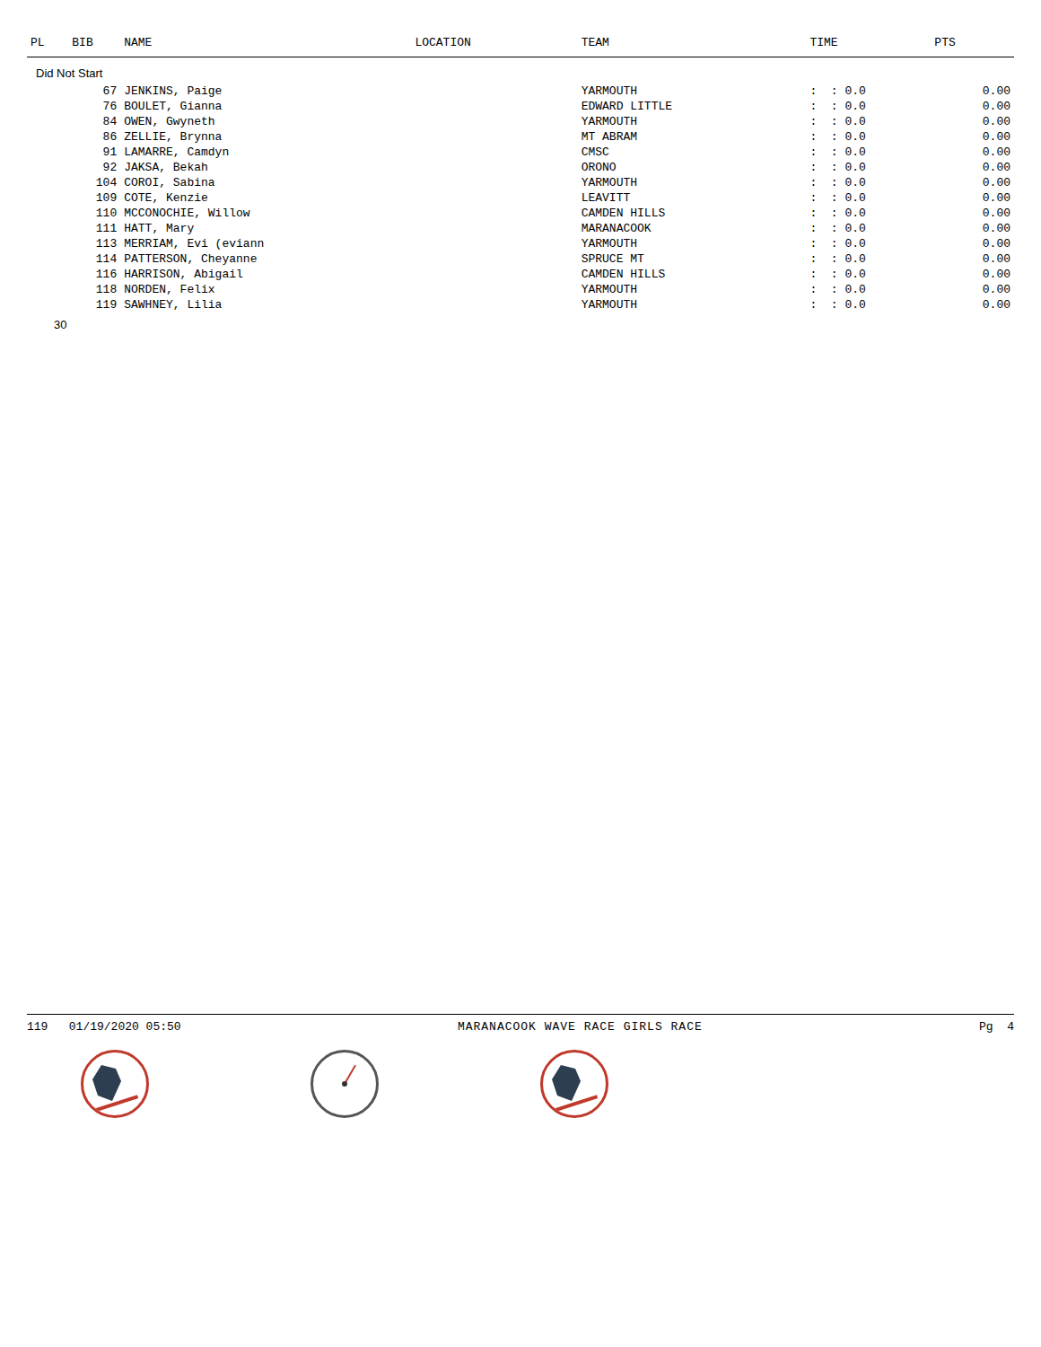| PL | BIB | NAME | LOCATION | TEAM | TIME | PTS |
| --- | --- | --- | --- | --- | --- | --- |
Did Not Start
| | 67 | JENKINS, Paige | | YARMOUTH | : : 0.0 | 0.00 |
| | 76 | BOULET, Gianna | | EDWARD LITTLE | : : 0.0 | 0.00 |
| | 84 | OWEN, Gwyneth | | YARMOUTH | : : 0.0 | 0.00 |
| | 86 | ZELLIE, Brynna | | MT ABRAM | : : 0.0 | 0.00 |
| | 91 | LAMARRE, Camdyn | | CMSC | : : 0.0 | 0.00 |
| | 92 | JAKSA, Bekah | | ORONO | : : 0.0 | 0.00 |
| | 104 | COROI, Sabina | | YARMOUTH | : : 0.0 | 0.00 |
| | 109 | COTE, Kenzie | | LEAVITT | : : 0.0 | 0.00 |
| | 110 | MCCONOCHIE, Willow | | CAMDEN HILLS | : : 0.0 | 0.00 |
| | 111 | HATT, Mary | | MARANACOOK | : : 0.0 | 0.00 |
| | 113 | MERRIAM, Evi (eviann | | YARMOUTH | : : 0.0 | 0.00 |
| | 114 | PATTERSON, Cheyanne | | SPRUCE MT | : : 0.0 | 0.00 |
| | 116 | HARRISON, Abigail | | CAMDEN HILLS | : : 0.0 | 0.00 |
| | 118 | NORDEN, Felix | | YARMOUTH | : : 0.0 | 0.00 |
| | 119 | SAWHNEY, Lilia | | YARMOUTH | : : 0.0 | 0.00 |
30
119 01/19/2020 05:50
MARANACOOK WAVE RACE GIRLS RACE
Pg 4